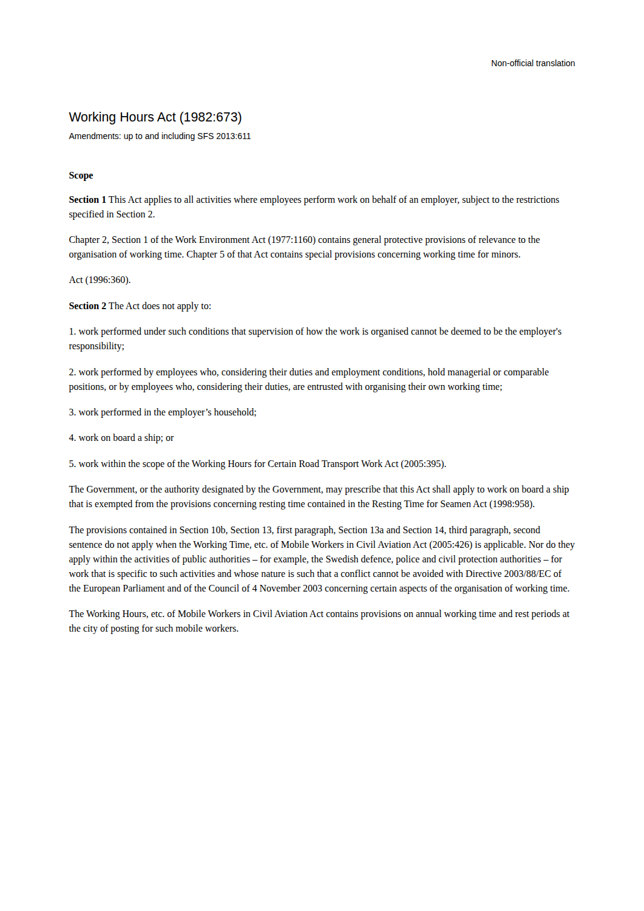Non-official translation
Working Hours Act (1982:673)
Amendments: up to and including SFS 2013:611
Scope
Section 1 This Act applies to all activities where employees perform work on behalf of an employer, subject to the restrictions specified in Section 2.
Chapter 2, Section 1 of the Work Environment Act (1977:1160) contains general protective provisions of relevance to the organisation of working time. Chapter 5 of that Act contains special provisions concerning working time for minors.
Act (1996:360).
Section 2 The Act does not apply to:
1. work performed under such conditions that supervision of how the work is organised cannot be deemed to be the employer's responsibility;
2. work performed by employees who, considering their duties and employment conditions, hold managerial or comparable positions, or by employees who, considering their duties, are entrusted with organising their own working time;
3. work performed in the employer’s household;
4. work on board a ship; or
5. work within the scope of the Working Hours for Certain Road Transport Work Act (2005:395).
The Government, or the authority designated by the Government, may prescribe that this Act shall apply to work on board a ship that is exempted from the provisions concerning resting time contained in the Resting Time for Seamen Act (1998:958).
The provisions contained in Section 10b, Section 13, first paragraph, Section 13a and Section 14, third paragraph, second sentence do not apply when the Working Time, etc. of Mobile Workers in Civil Aviation Act (2005:426) is applicable. Nor do they apply within the activities of public authorities – for example, the Swedish defence, police and civil protection authorities – for work that is specific to such activities and whose nature is such that a conflict cannot be avoided with Directive 2003/88/EC of the European Parliament and of the Council of 4 November 2003 concerning certain aspects of the organisation of working time.
The Working Hours, etc. of Mobile Workers in Civil Aviation Act contains provisions on annual working time and rest periods at the city of posting for such mobile workers.